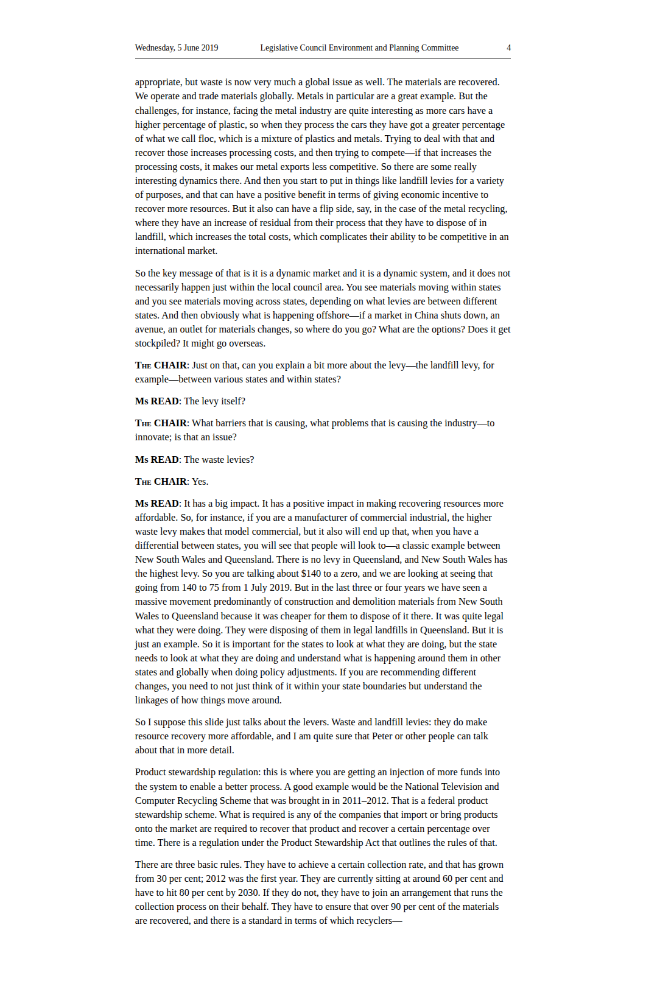Wednesday, 5 June 2019
Legislative Council Environment and Planning Committee
4
appropriate, but waste is now very much a global issue as well. The materials are recovered. We operate and trade materials globally. Metals in particular are a great example. But the challenges, for instance, facing the metal industry are quite interesting as more cars have a higher percentage of plastic, so when they process the cars they have got a greater percentage of what we call floc, which is a mixture of plastics and metals. Trying to deal with that and recover those increases processing costs, and then trying to compete—if that increases the processing costs, it makes our metal exports less competitive. So there are some really interesting dynamics there. And then you start to put in things like landfill levies for a variety of purposes, and that can have a positive benefit in terms of giving economic incentive to recover more resources. But it also can have a flip side, say, in the case of the metal recycling, where they have an increase of residual from their process that they have to dispose of in landfill, which increases the total costs, which complicates their ability to be competitive in an international market.
So the key message of that is it is a dynamic market and it is a dynamic system, and it does not necessarily happen just within the local council area. You see materials moving within states and you see materials moving across states, depending on what levies are between different states. And then obviously what is happening offshore—if a market in China shuts down, an avenue, an outlet for materials changes, so where do you go? What are the options? Does it get stockpiled? It might go overseas.
The CHAIR: Just on that, can you explain a bit more about the levy—the landfill levy, for example—between various states and within states?
Ms READ: The levy itself?
The CHAIR: What barriers that is causing, what problems that is causing the industry—to innovate; is that an issue?
Ms READ: The waste levies?
The CHAIR: Yes.
Ms READ: It has a big impact. It has a positive impact in making recovering resources more affordable. So, for instance, if you are a manufacturer of commercial industrial, the higher waste levy makes that model commercial, but it also will end up that, when you have a differential between states, you will see that people will look to—a classic example between New South Wales and Queensland. There is no levy in Queensland, and New South Wales has the highest levy. So you are talking about $140 to a zero, and we are looking at seeing that going from 140 to 75 from 1 July 2019. But in the last three or four years we have seen a massive movement predominantly of construction and demolition materials from New South Wales to Queensland because it was cheaper for them to dispose of it there. It was quite legal what they were doing. They were disposing of them in legal landfills in Queensland. But it is just an example. So it is important for the states to look at what they are doing, but the state needs to look at what they are doing and understand what is happening around them in other states and globally when doing policy adjustments. If you are recommending different changes, you need to not just think of it within your state boundaries but understand the linkages of how things move around.
So I suppose this slide just talks about the levers. Waste and landfill levies: they do make resource recovery more affordable, and I am quite sure that Peter or other people can talk about that in more detail.
Product stewardship regulation: this is where you are getting an injection of more funds into the system to enable a better process. A good example would be the National Television and Computer Recycling Scheme that was brought in in 2011–2012. That is a federal product stewardship scheme. What is required is any of the companies that import or bring products onto the market are required to recover that product and recover a certain percentage over time. There is a regulation under the Product Stewardship Act that outlines the rules of that.
There are three basic rules. They have to achieve a certain collection rate, and that has grown from 30 per cent; 2012 was the first year. They are currently sitting at around 60 per cent and have to hit 80 per cent by 2030. If they do not, they have to join an arrangement that runs the collection process on their behalf. They have to ensure that over 90 per cent of the materials are recovered, and there is a standard in terms of which recyclers—